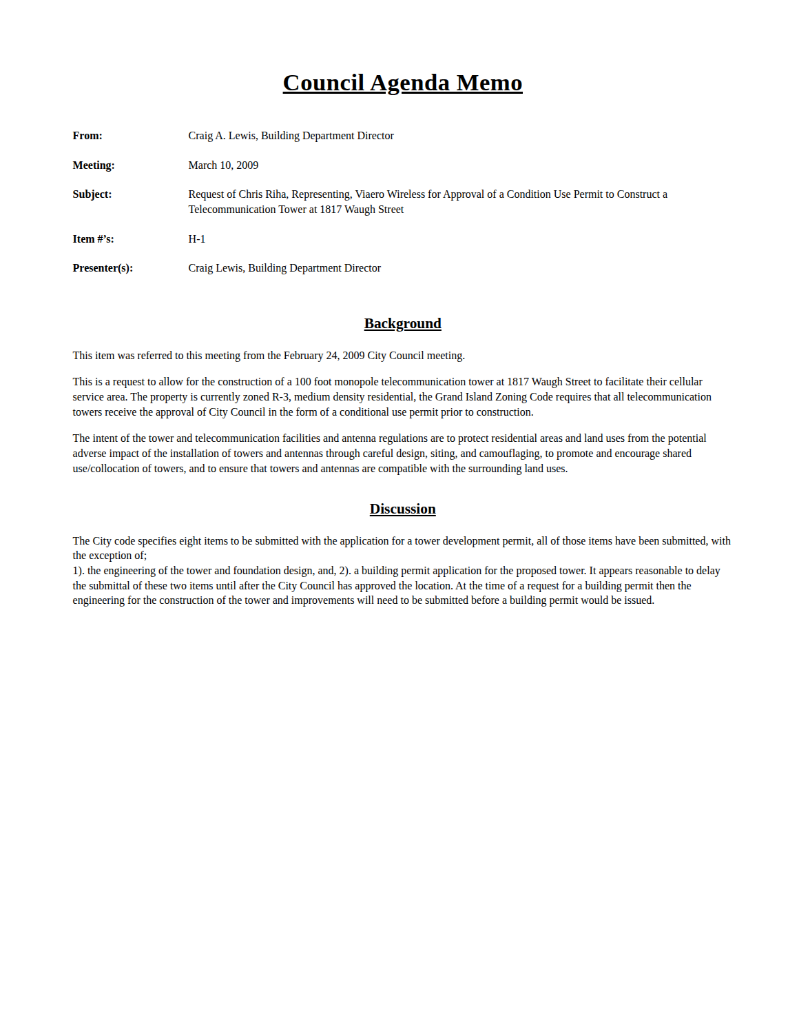Council Agenda Memo
| From: | Craig A. Lewis, Building Department Director |
| Meeting: | March 10, 2009 |
| Subject: | Request of Chris Riha, Representing, Viaero Wireless for Approval of a Condition Use Permit to Construct a Telecommunication Tower at 1817 Waugh Street |
| Item #’s: | H-1 |
| Presenter(s): | Craig Lewis, Building Department Director |
Background
This item was referred to this meeting from the February 24, 2009 City Council meeting.
This is a request to allow for the construction of a 100 foot monopole telecommunication tower at 1817 Waugh Street to facilitate their cellular service area. The property is currently zoned R-3, medium density residential, the Grand Island Zoning Code requires that all telecommunication towers receive the approval of City Council in the form of a conditional use permit prior to construction.
The intent of the tower and telecommunication facilities and antenna regulations are to protect residential areas and land uses from the potential adverse impact of the installation of towers and antennas through careful design, siting, and camouflaging, to promote and encourage shared use/collocation of towers, and to ensure that towers and antennas are compatible with the surrounding land uses.
Discussion
The City code specifies eight items to be submitted with the application for a tower development permit, all of those items have been submitted, with the exception of;
1). the engineering of the tower and foundation design, and, 2). a building permit application for the proposed tower. It appears reasonable to delay the submittal of these two items until after the City Council has approved the location. At the time of a request for a building permit then the engineering for the construction of the tower and improvements will need to be submitted before a building permit would be issued.